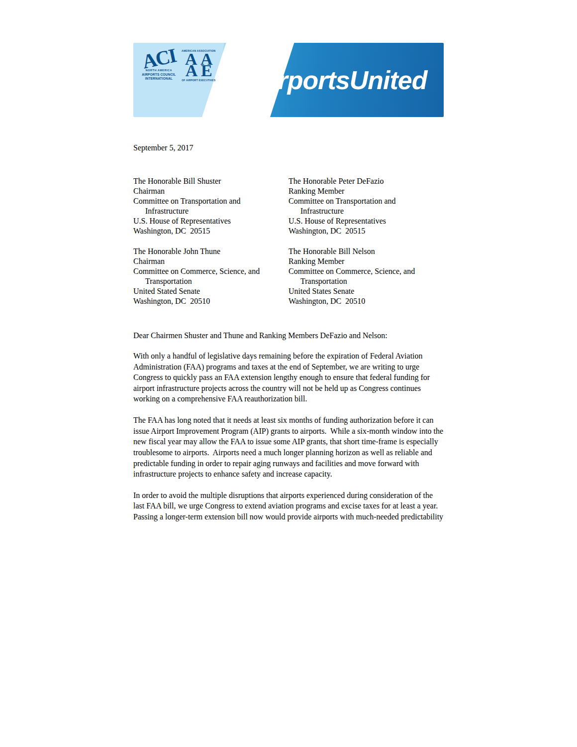ACI
NORTH AMERICA
AIRPORTS COUNCIL
INTERNATIONAL
AMERICAN ASSOCIATION
A A A E
OF AIRPORT EXECUTIVES
Airports United
September 5, 2017
| The Honorable Bill Shuster Chairman Committee on Transportation and Infrastructure U.S. House of Representatives Washington, DC 20515 | The Honorable Peter DeFazio Ranking Member Committee on Transportation and Infrastructure U.S. House of Representatives Washington, DC 20515 |
| The Honorable John Thune Chairman Committee on Commerce, Science, and Transportation United Stated Senate Washington, DC 20510 | The Honorable Bill Nelson Ranking Member Committee on Commerce, Science, and Transportation United States Senate Washington, DC 20510 |
Dear Chairmen Shuster and Thune and Ranking Members DeFazio and Nelson:
With only a handful of legislative days remaining before the expiration of Federal Aviation Administration (FAA) programs and taxes at the end of September, we are writing to urge Congress to quickly pass an FAA extension lengthy enough to ensure that federal funding for airport infrastructure projects across the country will not be held up as Congress continues working on a comprehensive FAA reauthorization bill.
The FAA has long noted that it needs at least six months of funding authorization before it can issue Airport Improvement Program (AIP) grants to airports. While a six-month window into the new fiscal year may allow the FAA to issue some AIP grants, that short time-frame is especially troublesome to airports. Airports need a much longer planning horizon as well as reliable and predictable funding in order to repair aging runways and facilities and move forward with infrastructure projects to enhance safety and increase capacity.
In order to avoid the multiple disruptions that airports experienced during consideration of the last FAA bill, we urge Congress to extend aviation programs and excise taxes for at least a year. Passing a longer-term extension bill now would provide airports with much-needed predictability